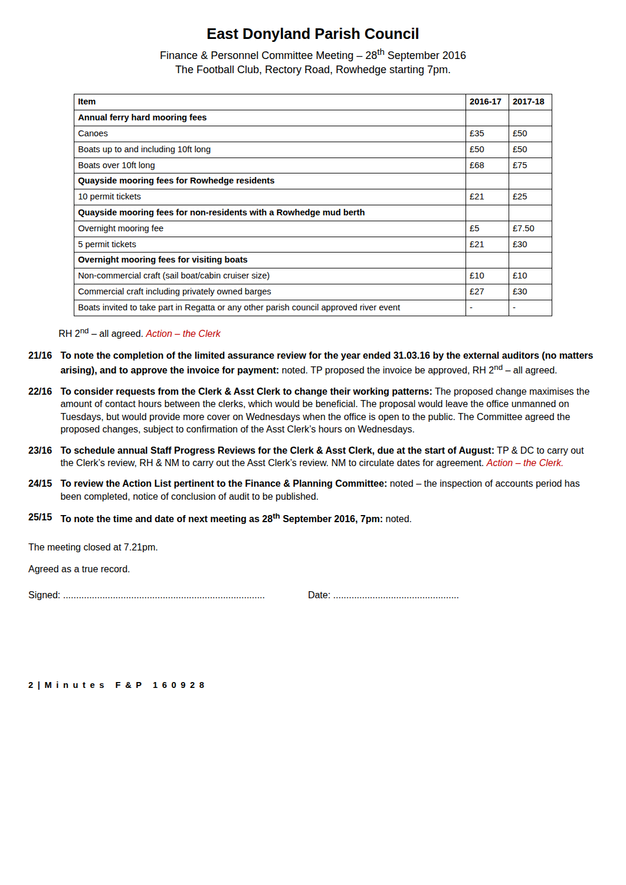East Donyland Parish Council
Finance & Personnel Committee Meeting – 28th September 2016
The Football Club, Rectory Road, Rowhedge starting 7pm.
| Item | 2016-17 | 2017-18 |
| --- | --- | --- |
| Annual ferry hard mooring fees | | |
| Canoes | £35 | £50 |
| Boats up to and including 10ft long | £50 | £50 |
| Boats over 10ft long | £68 | £75 |
| Quayside mooring fees for Rowhedge residents | | |
| 10 permit tickets | £21 | £25 |
| Quayside mooring fees for non-residents with a Rowhedge mud berth | | |
| Overnight mooring fee | £5 | £7.50 |
| 5 permit tickets | £21 | £30 |
| Overnight mooring fees for visiting boats | | |
| Non-commercial craft (sail boat/cabin cruiser size) | £10 | £10 |
| Commercial craft including privately owned barges | £27 | £30 |
| Boats invited to take part in Regatta or any other parish council approved river event | - | - |
RH 2nd – all agreed. Action – the Clerk
21/16 To note the completion of the limited assurance review for the year ended 31.03.16 by the external auditors (no matters arising), and to approve the invoice for payment: noted. TP proposed the invoice be approved, RH 2nd – all agreed.
22/16 To consider requests from the Clerk & Asst Clerk to change their working patterns: The proposed change maximises the amount of contact hours between the clerks, which would be beneficial. The proposal would leave the office unmanned on Tuesdays, but would provide more cover on Wednesdays when the office is open to the public. The Committee agreed the proposed changes, subject to confirmation of the Asst Clerk’s hours on Wednesdays.
23/16 To schedule annual Staff Progress Reviews for the Clerk & Asst Clerk, due at the start of August: TP & DC to carry out the Clerk’s review, RH & NM to carry out the Asst Clerk’s review. NM to circulate dates for agreement. Action – the Clerk.
24/15 To review the Action List pertinent to the Finance & Planning Committee: noted – the inspection of accounts period has been completed, notice of conclusion of audit to be published.
25/15 To note the time and date of next meeting as 28th September 2016, 7pm: noted.
The meeting closed at 7.21pm.
Agreed as a true record.
Signed: ............................................................................. Date: ................................................
2 | M i n u t e s F & P 1 6 0 9 2 8